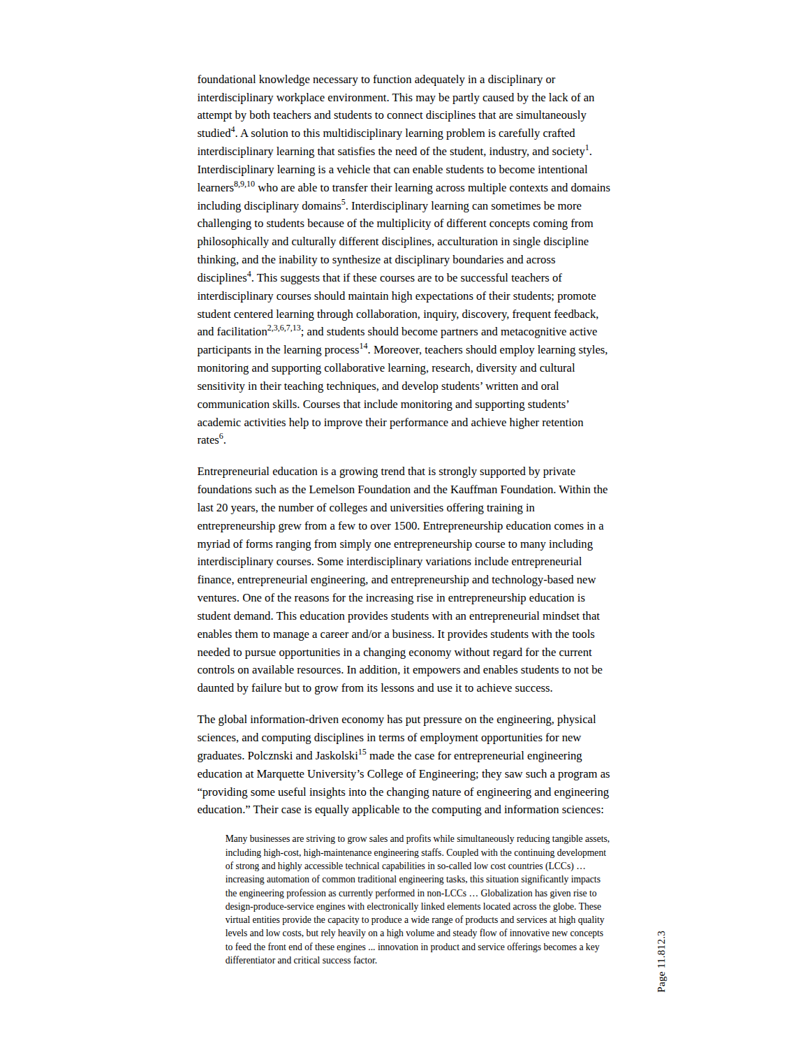foundational knowledge necessary to function adequately in a disciplinary or interdisciplinary workplace environment. This may be partly caused by the lack of an attempt by both teachers and students to connect disciplines that are simultaneously studied4. A solution to this multidisciplinary learning problem is carefully crafted interdisciplinary learning that satisfies the need of the student, industry, and society1. Interdisciplinary learning is a vehicle that can enable students to become intentional learners8,9,10 who are able to transfer their learning across multiple contexts and domains including disciplinary domains5. Interdisciplinary learning can sometimes be more challenging to students because of the multiplicity of different concepts coming from philosophically and culturally different disciplines, acculturation in single discipline thinking, and the inability to synthesize at disciplinary boundaries and across disciplines4. This suggests that if these courses are to be successful teachers of interdisciplinary courses should maintain high expectations of their students; promote student centered learning through collaboration, inquiry, discovery, frequent feedback, and facilitation2,3,6,7,13; and students should become partners and metacognitive active participants in the learning process14. Moreover, teachers should employ learning styles, monitoring and supporting collaborative learning, research, diversity and cultural sensitivity in their teaching techniques, and develop students’ written and oral communication skills. Courses that include monitoring and supporting students’ academic activities help to improve their performance and achieve higher retention rates6.
Entrepreneurial education is a growing trend that is strongly supported by private foundations such as the Lemelson Foundation and the Kauffman Foundation. Within the last 20 years, the number of colleges and universities offering training in entrepreneurship grew from a few to over 1500. Entrepreneurship education comes in a myriad of forms ranging from simply one entrepreneurship course to many including interdisciplinary courses. Some interdisciplinary variations include entrepreneurial finance, entrepreneurial engineering, and entrepreneurship and technology-based new ventures. One of the reasons for the increasing rise in entrepreneurship education is student demand. This education provides students with an entrepreneurial mindset that enables them to manage a career and/or a business. It provides students with the tools needed to pursue opportunities in a changing economy without regard for the current controls on available resources. In addition, it empowers and enables students to not be daunted by failure but to grow from its lessons and use it to achieve success.
The global information-driven economy has put pressure on the engineering, physical sciences, and computing disciplines in terms of employment opportunities for new graduates. Polcznski and Jaskolski15 made the case for entrepreneurial engineering education at Marquette University’s College of Engineering; they saw such a program as “providing some useful insights into the changing nature of engineering and engineering education.” Their case is equally applicable to the computing and information sciences:
Many businesses are striving to grow sales and profits while simultaneously reducing tangible assets, including high-cost, high-maintenance engineering staffs. Coupled with the continuing development of strong and highly accessible technical capabilities in so-called low cost countries (LCCs) … increasing automation of common traditional engineering tasks, this situation significantly impacts the engineering profession as currently performed in non-LCCs … Globalization has given rise to design-produce-service engines with electronically linked elements located across the globe. These virtual entities provide the capacity to produce a wide range of products and services at high quality levels and low costs, but rely heavily on a high volume and steady flow of innovative new concepts to feed the front end of these engines ... innovation in product and service offerings becomes a key differentiator and critical success factor.
Page 11.812.3